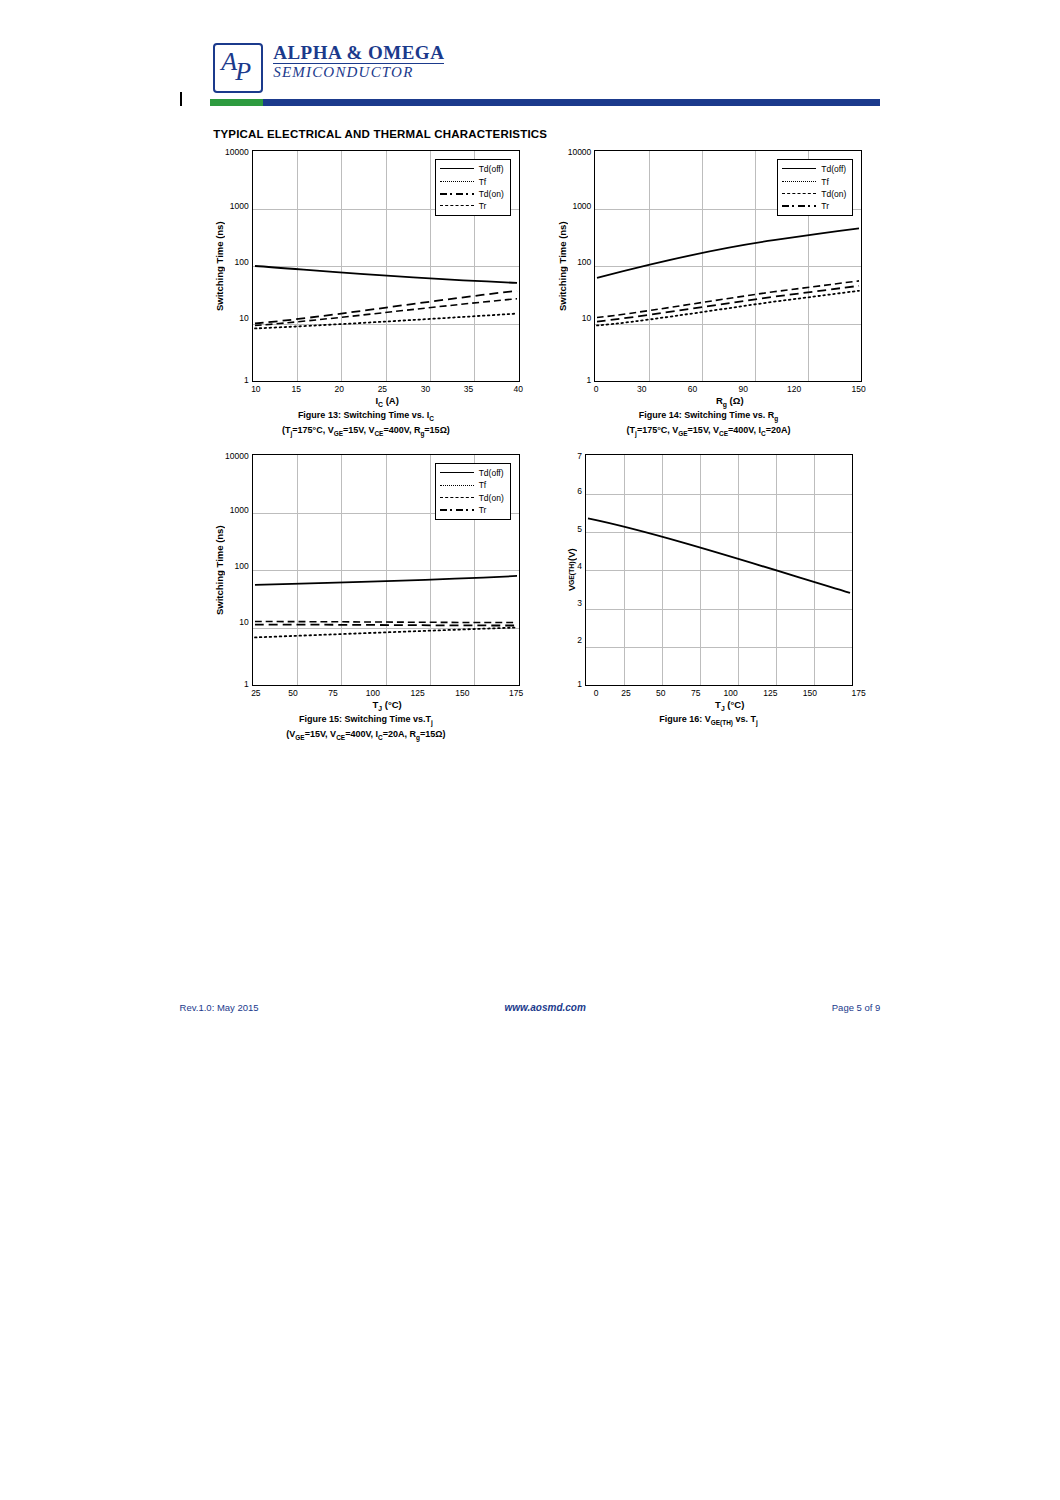ALPHA & OMEGA
SEMICONDUCTOR
TYPICAL ELECTRICAL AND THERMAL CHARACTERISTICS
Switching Time (ns)
100001000100101
Td(off)
Tf
Td(on)
Tr
10152025303540
IC (A)
Figure 13: Switching Time vs. IC
(Tj=175°C, VGE=15V, VCE=400V, Rg=15Ω)
Switching Time (ns)
100001000100101
Td(off)
Tf
Td(on)
Tr
0306090120150
Rg (Ω)
Figure 14: Switching Time vs. Rg
(Tj=175°C, VGE=15V, VCE=400V, IC=20A)
Switching Time (ns)
100001000100101
Td(off)
Tf
Td(on)
Tr
255075100125150175
TJ (°C)
Figure 15: Switching Time vs.Tj
(VGE=15V, VCE=400V, IC=20A, Rg=15Ω)
VGE(TH) (V)
7654321
0255075100125150175
TJ (°C)
Figure 16: VGE(TH) vs. Tj
Rev.1.0: May 2015
www.aosmd.com
Page 5 of 9